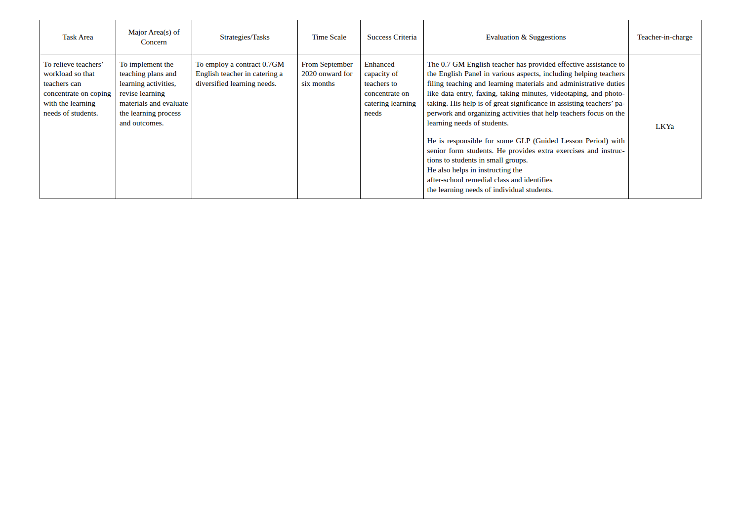| Task Area | Major Area(s) of Concern | Strategies/Tasks | Time Scale | Success Criteria | Evaluation & Suggestions | Teacher-in-charge |
| --- | --- | --- | --- | --- | --- | --- |
| To relieve teachers’ workload so that teachers can concentrate on coping with the learning needs of students. | To implement the teaching plans and learning activities, revise learning materials and evaluate the learning process and outcomes. | To employ a contract 0.7GM English teacher in catering a diversified learning needs. | From September 2020 onward for six months | Enhanced capacity of teachers to concentrate on catering learning needs | The 0.7 GM English teacher has provided effective assistance to the English Panel in various aspects, including helping teachers filing teaching and learning materials and administrative duties like data entry, faxing, taking minutes, videotaping, and photo-taking. His help is of great significance in assisting teachers’ paperwork and organizing activities that help teachers focus on the learning needs of students. He is responsible for some GLP (Guided Lesson Period) with senior form students. He provides extra exercises and instructions to students in small groups. He also helps in instructing the after-school remedial class and identifies the learning needs of individual students. | LKYa |